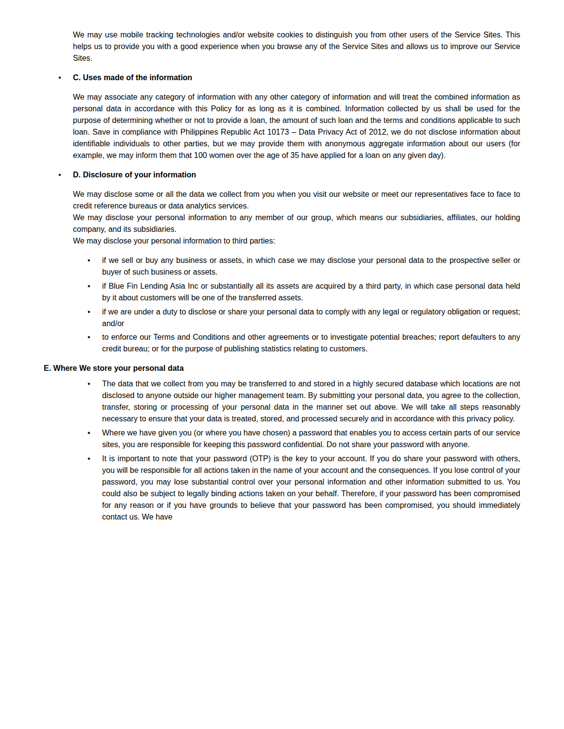We may use mobile tracking technologies and/or website cookies to distinguish you from other users of the Service Sites. This helps us to provide you with a good experience when you browse any of the Service Sites and allows us to improve our Service Sites.
C. Uses made of the information
We may associate any category of information with any other category of information and will treat the combined information as personal data in accordance with this Policy for as long as it is combined. Information collected by us shall be used for the purpose of determining whether or not to provide a loan, the amount of such loan and the terms and conditions applicable to such loan. Save in compliance with Philippines Republic Act 10173 – Data Privacy Act of 2012, we do not disclose information about identifiable individuals to other parties, but we may provide them with anonymous aggregate information about our users (for example, we may inform them that 100 women over the age of 35 have applied for a loan on any given day).
D. Disclosure of your information
We may disclose some or all the data we collect from you when you visit our website or meet our representatives face to face to credit reference bureaus or data analytics services.
We may disclose your personal information to any member of our group, which means our subsidiaries, affiliates, our holding company, and its subsidiaries.
We may disclose your personal information to third parties:
if we sell or buy any business or assets, in which case we may disclose your personal data to the prospective seller or buyer of such business or assets.
if Blue Fin Lending Asia Inc or substantially all its assets are acquired by a third party, in which case personal data held by it about customers will be one of the transferred assets.
if we are under a duty to disclose or share your personal data to comply with any legal or regulatory obligation or request; and/or
to enforce our Terms and Conditions and other agreements or to investigate potential breaches; report defaulters to any credit bureau; or for the purpose of publishing statistics relating to customers.
E. Where We store your personal data
The data that we collect from you may be transferred to and stored in a highly secured database which locations are not disclosed to anyone outside our higher management team. By submitting your personal data, you agree to the collection, transfer, storing or processing of your personal data in the manner set out above. We will take all steps reasonably necessary to ensure that your data is treated, stored, and processed securely and in accordance with this privacy policy.
Where we have given you (or where you have chosen) a password that enables you to access certain parts of our service sites, you are responsible for keeping this password confidential. Do not share your password with anyone.
It is important to note that your password (OTP) is the key to your account. If you do share your password with others, you will be responsible for all actions taken in the name of your account and the consequences. If you lose control of your password, you may lose substantial control over your personal information and other information submitted to us. You could also be subject to legally binding actions taken on your behalf. Therefore, if your password has been compromised for any reason or if you have grounds to believe that your password has been compromised, you should immediately contact us. We have